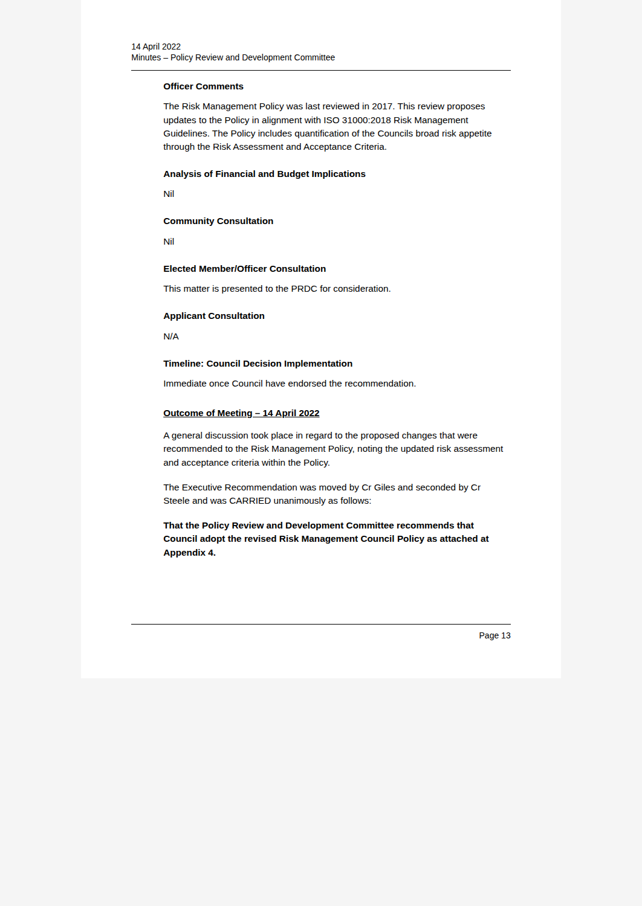14 April 2022
Minutes – Policy Review and Development Committee
Officer Comments
The Risk Management Policy was last reviewed in 2017. This review proposes updates to the Policy in alignment with ISO 31000:2018 Risk Management Guidelines. The Policy includes quantification of the Councils broad risk appetite through the Risk Assessment and Acceptance Criteria.
Analysis of Financial and Budget Implications
Nil
Community Consultation
Nil
Elected Member/Officer Consultation
This matter is presented to the PRDC for consideration.
Applicant Consultation
N/A
Timeline: Council Decision Implementation
Immediate once Council have endorsed the recommendation.
Outcome of Meeting – 14 April 2022
A general discussion took place in regard to the proposed changes that were recommended to the Risk Management Policy, noting the updated risk assessment and acceptance criteria within the Policy.
The Executive Recommendation was moved by Cr Giles and seconded by Cr Steele and was CARRIED unanimously as follows:
That the Policy Review and Development Committee recommends that Council adopt the revised Risk Management Council Policy as attached at Appendix 4.
Page 13